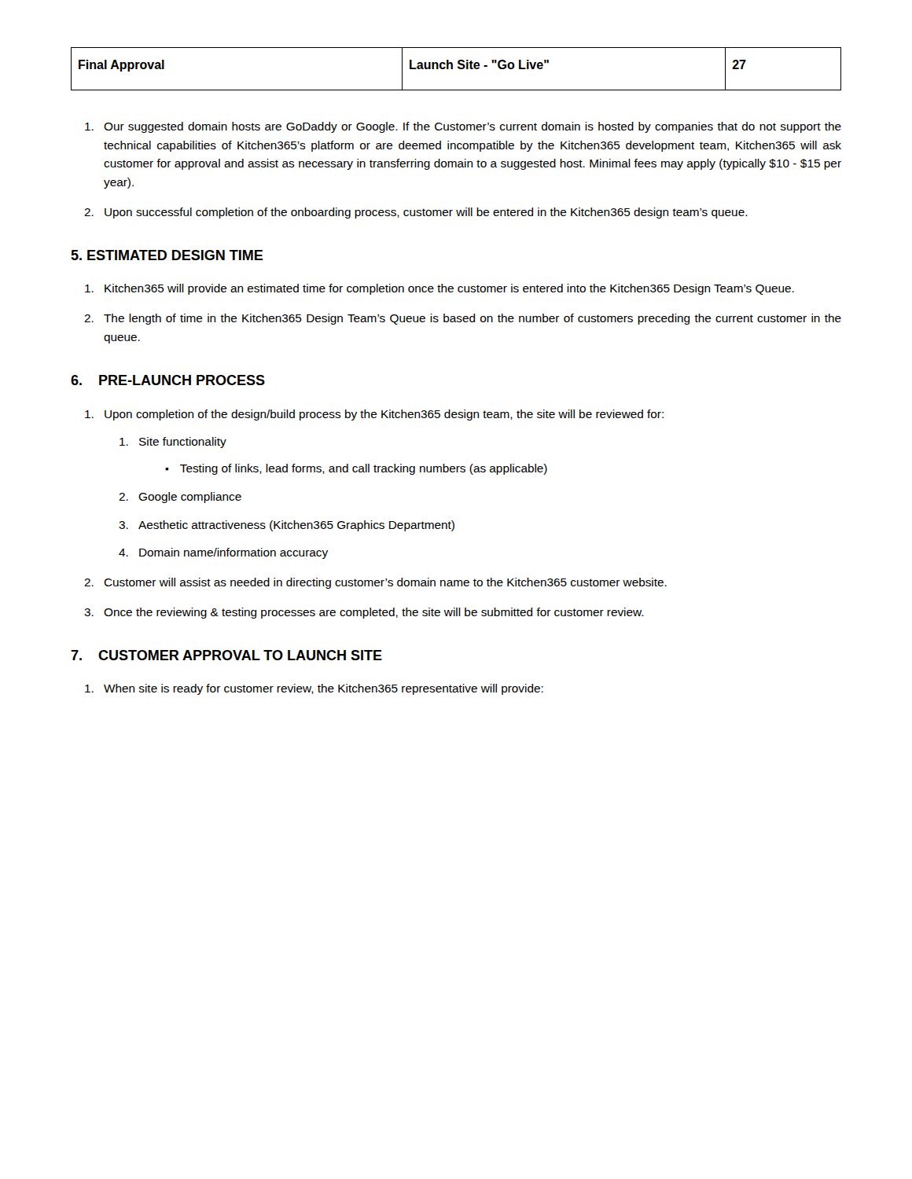| Final Approval | Launch Site - "Go Live" | 27 |
Our suggested domain hosts are GoDaddy or Google. If the Customer’s current domain is hosted by companies that do not support the technical capabilities of Kitchen365’s platform or are deemed incompatible by the Kitchen365 development team, Kitchen365 will ask customer for approval and assist as necessary in transferring domain to a suggested host. Minimal fees may apply (typically $10 - $15 per year).
Upon successful completion of the onboarding process, customer will be entered in the Kitchen365 design team’s queue.
5. ESTIMATED DESIGN TIME
Kitchen365 will provide an estimated time for completion once the customer is entered into the Kitchen365 Design Team’s Queue.
The length of time in the Kitchen365 Design Team’s Queue is based on the number of customers preceding the current customer in the queue.
6. PRE-LAUNCH PROCESS
Upon completion of the design/build process by the Kitchen365 design team, the site will be reviewed for:
Site functionality
Testing of links, lead forms, and call tracking numbers (as applicable)
Google compliance
Aesthetic attractiveness (Kitchen365 Graphics Department)
Domain name/information accuracy
Customer will assist as needed in directing customer’s domain name to the Kitchen365 customer website.
Once the reviewing & testing processes are completed, the site will be submitted for customer review.
7. CUSTOMER APPROVAL TO LAUNCH SITE
When site is ready for customer review, the Kitchen365 representative will provide: